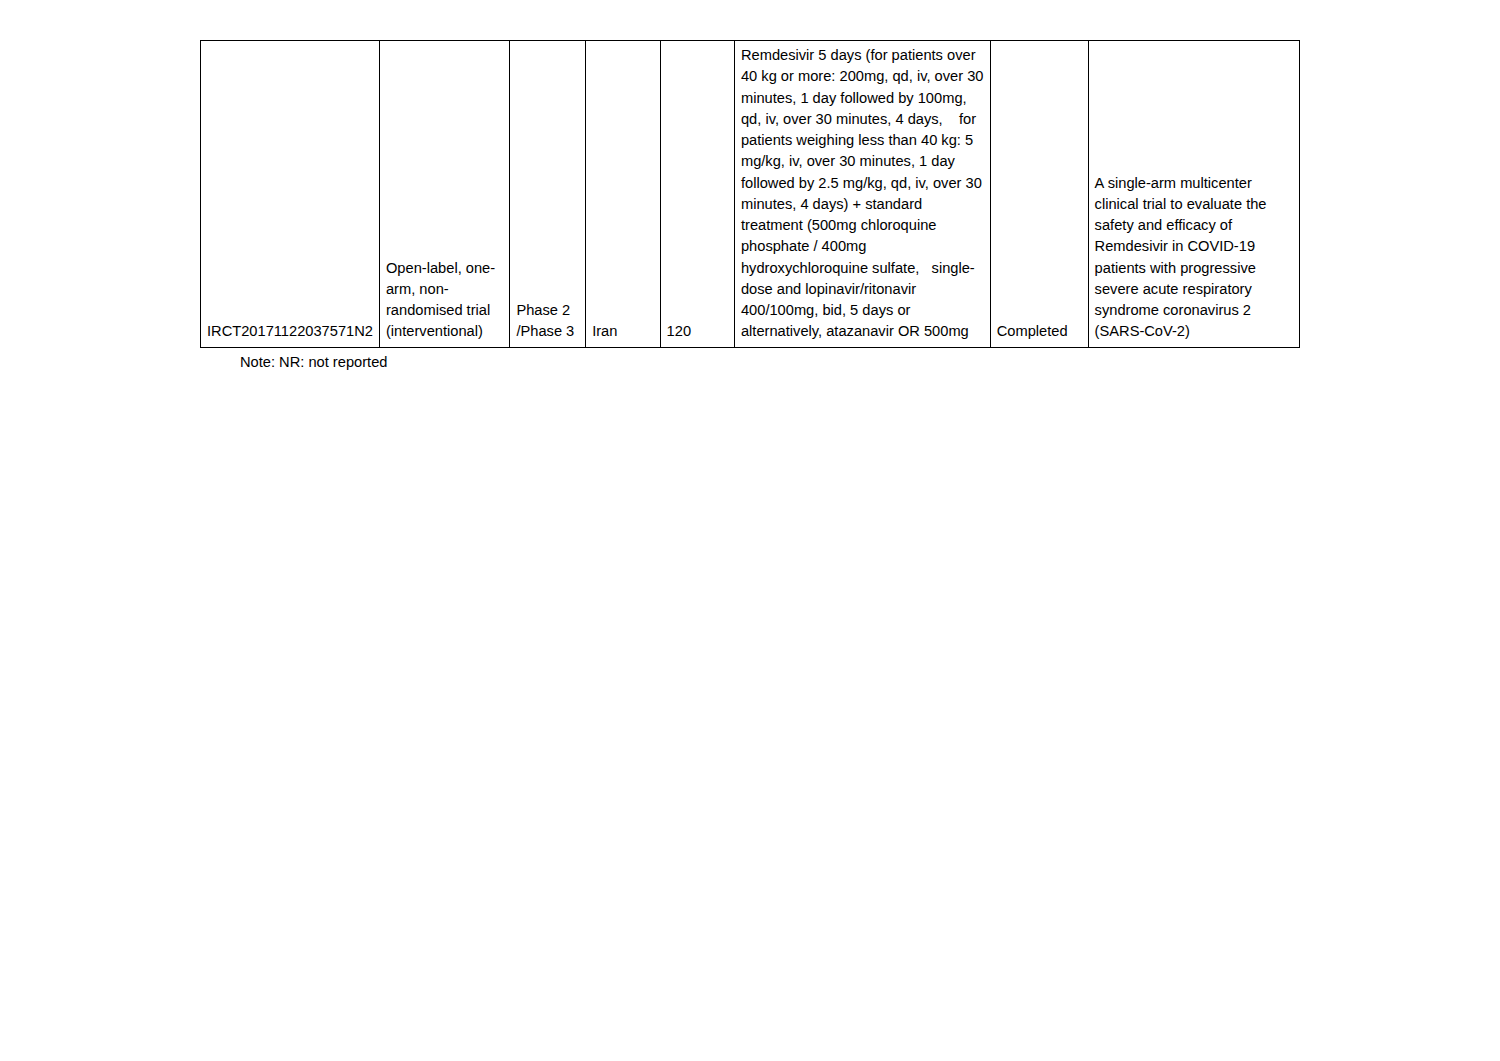| IRCT20171122037571N2 | Open-label, one-arm, non-randomised trial (interventional) | Phase 2 /Phase 3 | Iran | 120 | Remdesivir 5 days (for patients over 40 kg or more: 200mg, qd, iv, over 30 minutes, 1 day followed by 100mg, qd, iv, over 30 minutes, 4 days, for patients weighing less than 40 kg: 5 mg/kg, iv, over 30 minutes, 1 day followed by 2.5 mg/kg, qd, iv, over 30 minutes, 4 days) + standard treatment (500mg chloroquine phosphate / 400mg hydroxychloroquine sulfate, single-dose and lopinavir/ritonavir 400/100mg, bid, 5 days or alternatively, atazanavir OR 500mg | Completed | A single-arm multicenter clinical trial to evaluate the safety and efficacy of Remdesivir in COVID-19 patients with progressive severe acute respiratory syndrome coronavirus 2 (SARS-CoV-2) |
Note: NR: not reported